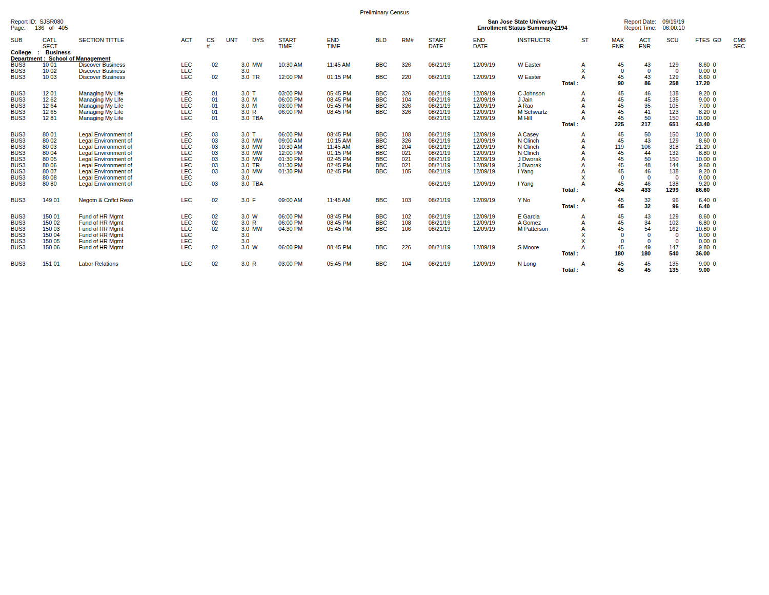Preliminary Census
| Report ID: SJSR080 Page: 136 of 405 | San Jose State University Enrollment Status Summary-2194 | Report Date: 09/19/19 Report Time: 06:00:10 |
| SUB | CATL SECT | SECTION TITTLE | ACT | CS # | UNT | DYS | START TIME | END TIME | BLD | RM# | START DATE | END DATE | INSTRUCTR | ST | MAX ENR | ACT ENR | SCU | FTES | GD | CMB SEC |
| --- | --- | --- | --- | --- | --- | --- | --- | --- | --- | --- | --- | --- | --- | --- | --- | --- | --- | --- | --- | --- |
| College : Business |
| Department : School of Management |
| BUS3 | 10 01 | Discover Business | LEC | 02 | 3.0 | MW | 10:30 AM | 11:45 AM | BBC | 326 | 08/21/19 | 12/09/19 | W Easter | A | 45 | 43 | 129 | 8.60 | 0 | |
| BUS3 | 10 02 | Discover Business | LEC | | 3.0 | | | | | | | | | X | 0 | 0 | 0 | 0.00 | 0 | |
| BUS3 | 10 03 | Discover Business | LEC | 02 | 3.0 | TR | 12:00 PM | 01:15 PM | BBC | 220 | 08/21/19 | 12/09/19 | W Easter | A | 45 | 43 | 129 | 8.60 | 0 | |
| Total : | | 90 | 86 | 258 | 17.20 | | |
| BUS3 | 12 01 | Managing My Life | LEC | 01 | 3.0 | T | 03:00 PM | 05:45 PM | BBC | 326 | 08/21/19 | 12/09/19 | C Johnson | A | 45 | 46 | 138 | 9.20 | 0 | |
| BUS3 | 12 62 | Managing My Life | LEC | 01 | 3.0 | M | 06:00 PM | 08:45 PM | BBC | 104 | 08/21/19 | 12/09/19 | J Jain | A | 45 | 45 | 135 | 9.00 | 0 | |
| BUS3 | 12 64 | Managing My Life | LEC | 01 | 3.0 | M | 03:00 PM | 05:45 PM | BBC | 326 | 08/21/19 | 12/09/19 | A Rao | A | 45 | 35 | 105 | 7.00 | 0 | |
| BUS3 | 12 65 | Managing My Life | LEC | 01 | 3.0 | R | 06:00 PM | 08:45 PM | BBC | 326 | 08/21/19 | 12/09/19 | M Schwartz | A | 45 | 41 | 123 | 8.20 | 0 | |
| BUS3 | 12 81 | Managing My Life | LEC | 01 | 3.0 | TBA | | | | | 08/21/19 | 12/09/19 | M Hill | A | 45 | 50 | 150 | 10.00 | 0 | |
| Total : | | 225 | 217 | 651 | 43.40 | | |
| BUS3 | 80 01 | Legal Environment of | LEC | 03 | 3.0 | T | 06:00 PM | 08:45 PM | BBC | 108 | 08/21/19 | 12/09/19 | A Casey | A | 45 | 50 | 150 | 10.00 | 0 | |
| BUS3 | 80 02 | Legal Environment of | LEC | 03 | 3.0 | MW | 09:00 AM | 10:15 AM | BBC | 326 | 08/21/19 | 12/09/19 | N Clinch | A | 45 | 43 | 129 | 8.60 | 0 | |
| BUS3 | 80 03 | Legal Environment of | LEC | 03 | 3.0 | MW | 10:30 AM | 11:45 AM | BBC | 204 | 08/21/19 | 12/09/19 | N Clinch | A | 119 | 106 | 318 | 21.20 | 0 | |
| BUS3 | 80 04 | Legal Environment of | LEC | 03 | 3.0 | MW | 12:00 PM | 01:15 PM | BBC | 021 | 08/21/19 | 12/09/19 | N Clinch | A | 45 | 44 | 132 | 8.80 | 0 | |
| BUS3 | 80 05 | Legal Environment of | LEC | 03 | 3.0 | MW | 01:30 PM | 02:45 PM | BBC | 021 | 08/21/19 | 12/09/19 | J Dworak | A | 45 | 50 | 150 | 10.00 | 0 | |
| BUS3 | 80 06 | Legal Environment of | LEC | 03 | 3.0 | TR | 01:30 PM | 02:45 PM | BBC | 021 | 08/21/19 | 12/09/19 | J Dworak | A | 45 | 48 | 144 | 9.60 | 0 | |
| BUS3 | 80 07 | Legal Environment of | LEC | 03 | 3.0 | MW | 01:30 PM | 02:45 PM | BBC | 105 | 08/21/19 | 12/09/19 | I Yang | A | 45 | 46 | 138 | 9.20 | 0 | |
| BUS3 | 80 08 | Legal Environment of | LEC | | 3.0 | | | | | | | | | X | 0 | 0 | 0 | 0.00 | 0 | |
| BUS3 | 80 80 | Legal Environment of | LEC | 03 | 3.0 | TBA | | | | | 08/21/19 | 12/09/19 | I Yang | A | 45 | 46 | 138 | 9.20 | 0 | |
| Total : | | 434 | 433 | 1299 | 86.60 | | |
| BUS3 | 149 01 | Negotn & Cnflct Reso | LEC | 02 | 3.0 | F | 09:00 AM | 11:45 AM | BBC | 103 | 08/21/19 | 12/09/19 | Y No | A | 45 | 32 | 96 | 6.40 | 0 | |
| Total : | | 45 | 32 | 96 | 6.40 | | |
| BUS3 | 150 01 | Fund of HR Mgmt | LEC | 02 | 3.0 | W | 06:00 PM | 08:45 PM | BBC | 102 | 08/21/19 | 12/09/19 | E Garcia | A | 45 | 43 | 129 | 8.60 | 0 | |
| BUS3 | 150 02 | Fund of HR Mgmt | LEC | 02 | 3.0 | R | 06:00 PM | 08:45 PM | BBC | 108 | 08/21/19 | 12/09/19 | A Gomez | A | 45 | 34 | 102 | 6.80 | 0 | |
| BUS3 | 150 03 | Fund of HR Mgmt | LEC | 02 | 3.0 | MW | 04:30 PM | 05:45 PM | BBC | 106 | 08/21/19 | 12/09/19 | M Patterson | A | 45 | 54 | 162 | 10.80 | 0 | |
| BUS3 | 150 04 | Fund of HR Mgmt | LEC | | 3.0 | | | | | | | | | X | 0 | 0 | 0 | 0.00 | 0 | |
| BUS3 | 150 05 | Fund of HR Mgmt | LEC | | 3.0 | | | | | | | | | X | 0 | 0 | 0 | 0.00 | 0 | |
| BUS3 | 150 06 | Fund of HR Mgmt | LEC | 02 | 3.0 | W | 06:00 PM | 08:45 PM | BBC | 226 | 08/21/19 | 12/09/19 | S Moore | A | 45 | 49 | 147 | 9.80 | 0 | |
| Total : | | 180 | 180 | 540 | 36.00 | | |
| BUS3 | 151 01 | Labor Relations | LEC | 02 | 3.0 | R | 03:00 PM | 05:45 PM | BBC | 104 | 08/21/19 | 12/09/19 | N Long | A | 45 | 45 | 135 | 9.00 | 0 | |
| Total : | | 45 | 45 | 135 | 9.00 | | |